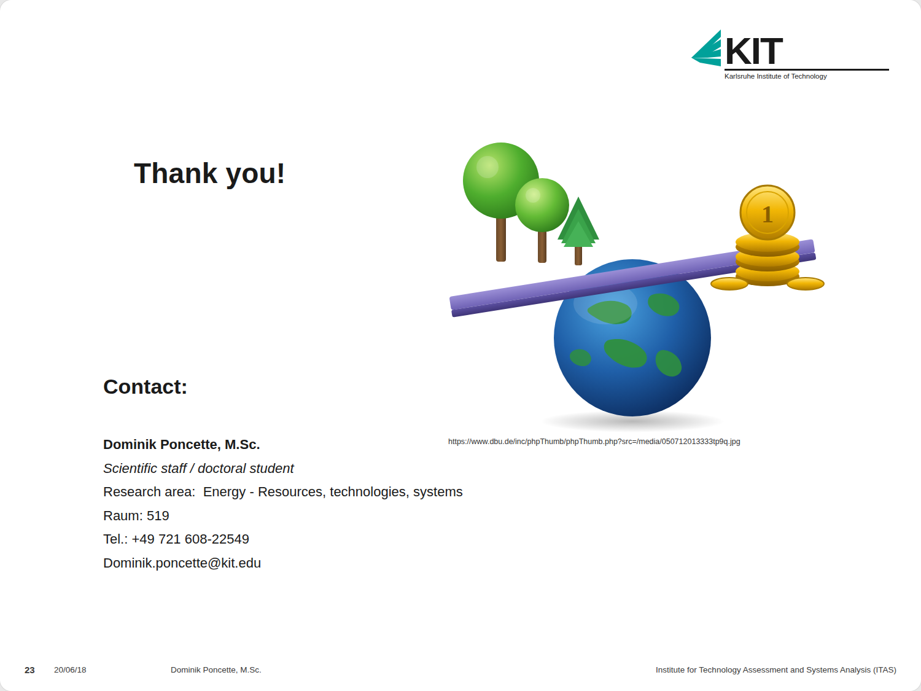KIT Karlsruhe Institute of Technology
Thank you!
1
https://www.dbu.de/inc/phpThumb/phpThumb.php?src=/media/050712013333tp9q.jpg
Contact:
Dominik Poncette, M.Sc.
Scientific staff / doctoral student
Research area: Energy - Resources, technologies, systems
Raum: 519
Tel.: +49 721 608-22549
Dominik.poncette@kit.edu
23 20/06/18 Dominik Poncette, M.Sc. Institute for Technology Assessment and Systems Analysis (ITAS)